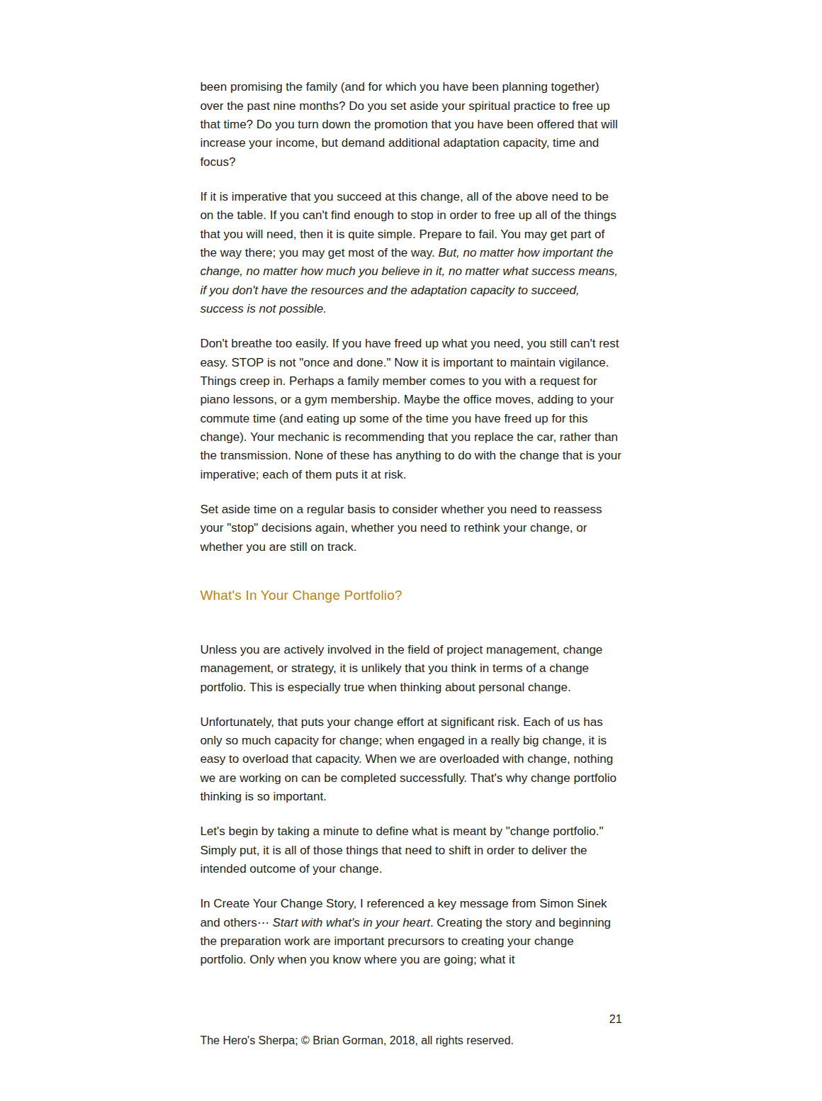been promising the family (and for which you have been planning together) over the past nine months? Do you set aside your spiritual practice to free up that time? Do you turn down the promotion that you have been offered that will increase your income, but demand additional adaptation capacity, time and focus?
If it is imperative that you succeed at this change, all of the above need to be on the table. If you can't find enough to stop in order to free up all of the things that you will need, then it is quite simple. Prepare to fail. You may get part of the way there; you may get most of the way. But, no matter how important the change, no matter how much you believe in it, no matter what success means, if you don't have the resources and the adaptation capacity to succeed, success is not possible.
Don't breathe too easily. If you have freed up what you need, you still can't rest easy. STOP is not "once and done." Now it is important to maintain vigilance. Things creep in. Perhaps a family member comes to you with a request for piano lessons, or a gym membership. Maybe the office moves, adding to your commute time (and eating up some of the time you have freed up for this change). Your mechanic is recommending that you replace the car, rather than the transmission. None of these has anything to do with the change that is your imperative; each of them puts it at risk.
Set aside time on a regular basis to consider whether you need to reassess your "stop" decisions again, whether you need to rethink your change, or whether you are still on track.
What's In Your Change Portfolio?
Unless you are actively involved in the field of project management, change management, or strategy, it is unlikely that you think in terms of a change portfolio. This is especially true when thinking about personal change.
Unfortunately, that puts your change effort at significant risk. Each of us has only so much capacity for change; when engaged in a really big change, it is easy to overload that capacity. When we are overloaded with change, nothing we are working on can be completed successfully. That's why change portfolio thinking is so important.
Let's begin by taking a minute to define what is meant by "change portfolio." Simply put, it is all of those things that need to shift in order to deliver the intended outcome of your change.
In Create Your Change Story, I referenced a key message from Simon Sinek and others⋯ Start with what's in your heart. Creating the story and beginning the preparation work are important precursors to creating your change portfolio. Only when you know where you are going; what it
21
The Hero's Sherpa; © Brian Gorman, 2018, all rights reserved.